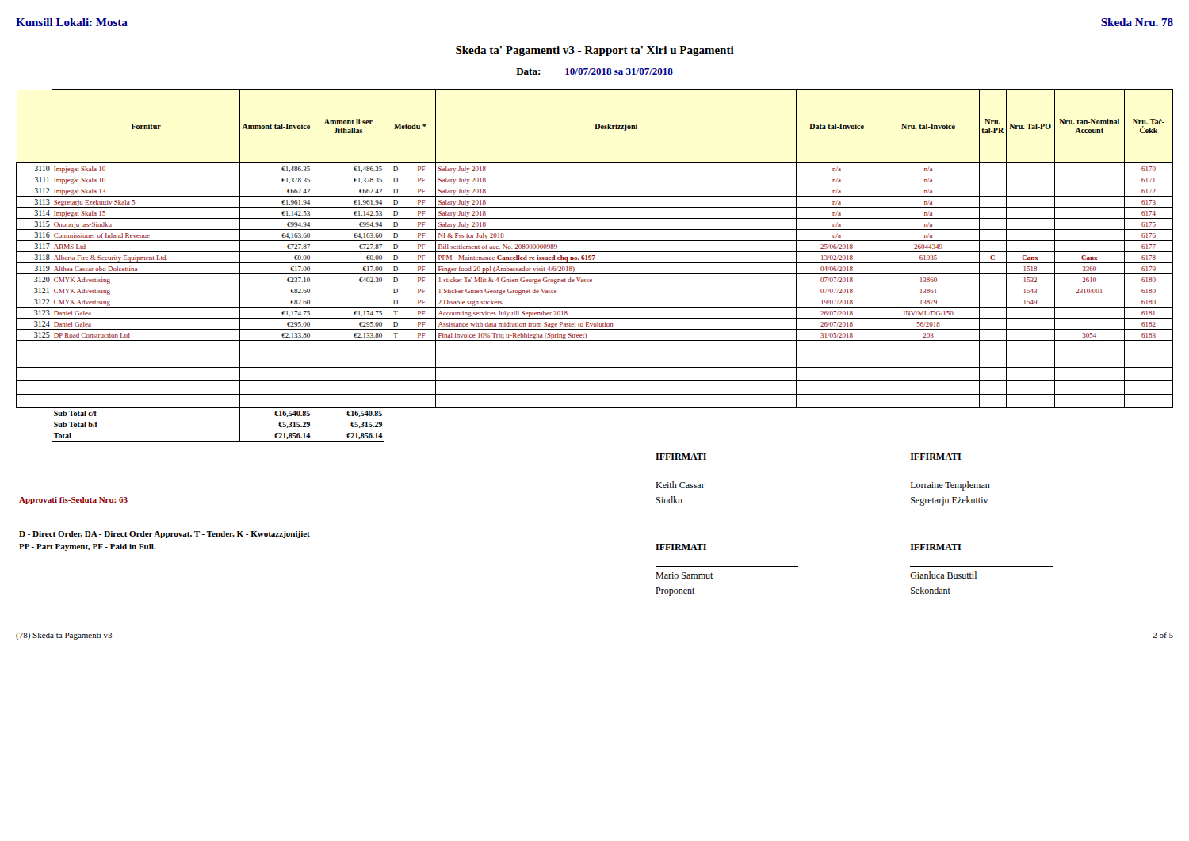Kunsill Lokali: Mosta
Skeda Nru. 78
Skeda ta' Pagamenti v3 - Rapport ta' Xiri u Pagamenti
Data: 10/07/2018 sa 31/07/2018
| | Fornitur | Ammont tal-Invoice | Ammont li ser Jithallas | Metodu * | Deskrizzjoni | Data tal-Invoice | Nru. tal-Invoice | Nru. tal-PR | Nru. Tal-PO | Nru. tan-Nominal Account | Nru. Taċ-Ċekk |
| --- | --- | --- | --- | --- | --- | --- | --- | --- | --- | --- | --- |
| 3110 | Impjegat Skala 10 | €1,486.35 | €1,486.35 | D | PF | Salary July 2018 | n/a | n/a | | | | 6170 |
| 3111 | Impjegat Skala 10 | €1,378.35 | €1,378.35 | D | PF | Salary July 2018 | n/a | n/a | | | | 6171 |
| 3112 | Impjegat Skala 13 | €662.42 | €662.42 | D | PF | Salary July 2018 | n/a | n/a | | | | 6172 |
| 3113 | Segretarju Ezekuttiv Skala 5 | €1,961.94 | €1,961.94 | D | PF | Salary July 2018 | n/a | n/a | | | | 6173 |
| 3114 | Impjegat Skala 15 | €1,142.53 | €1,142.53 | D | PF | Salary July 2018 | n/a | n/a | | | | 6174 |
| 3115 | Onorarju tas-Sindku | €994.94 | €994.94 | D | PF | Salary July 2018 | n/a | n/a | | | | 6175 |
| 3116 | Commissioner of Inland Revenue | €4,163.60 | €4,163.60 | D | PF | NI & Fss for July 2018 | n/a | n/a | | | | 6176 |
| 3117 | ARMS Ltd | €727.87 | €727.87 | D | PF | Bill settlement of acc. No. 208000000989 | 25/06/2018 | 26044349 | | | | 6177 |
| 3118 | Alberta Fire & Security Equipment Ltd. | €0.00 | €0.00 | D | PF | PPM - Maintenance Cancelled re issued chq no. 6197 | 13/02/2018 | 61935 | C | Canx | Canx | 6178 |
| 3119 | Althea Cassar obo Dolcettina | €17.00 | €17.00 | D | PF | Finger food 20 ppl (Ambassador visit 4/6/2018) | 04/06/2018 | | | 1518 | 3360 | 6179 |
| 3120 | CMYK Advertising | €237.10 | €402.30 | D | PF | 1 sticker Ta' Mlit & 4 Gnien George Grognet de Vasse | 07/07/2018 | 13860 | | 1532 | 2610 | 6180 |
| 3121 | CMYK Advertising | €82.60 | | D | PF | 1 Sticker Gnien George Grognet de Vasse | 07/07/2018 | 13861 | | 1543 | 2310/001 | 6180 |
| 3122 | CMYK Advertising | €82.60 | | D | PF | 2 Disable sign stickers | 19/07/2018 | 13879 | | 1549 | | 6180 |
| 3123 | Daniel Galea | €1,174.75 | €1,174.75 | T | PF | Accounting services July till September 2018 | 26/07/2018 | INV/ML/DG/150 | | | | 6181 |
| 3124 | Daniel Galea | €295.00 | €295.00 | D | PF | Assistance with data midration from Sage Pastel to Evolution | 26/07/2018 | 56/2018 | | | | 6182 |
| 3125 | DP Road Construction Ltd | €2,133.80 | €2,133.80 | T | PF | Final invoice 10% Triq ir-Rebbiegha (Spring Street) | 31/05/2018 | 203 | | | 3054 | 6183 |
| | Sub Total c/f | €16,540.85 | €16,540.85 | | | | | | | | | |
| | Sub Total b/f | €5,315.29 | €5,315.29 | | | | | | | | | |
| | Total | €21,856.14 | €21,856.14 | | | | | | | | | |
| | IFFIRMATI | IFFIRMATI |
| | Keith Cassar | Lorraine Templeman |
| Approvati fis-Seduta Nru: 63 | Sindku | Segretarju Eżekuttiv |
| D - Direct Order, DA - Direct Order Approvat, T - Tender, K - Kwotazzjonijiet | | |
| PP - Part Payment, PF - Paid in Full. | IFFIRMATI | IFFIRMATI |
| | Mario Sammut | Gianluca Busuttil |
| | Proponent | Sekondant |
(78) Skeda ta Pagamenti v3
2 of 5